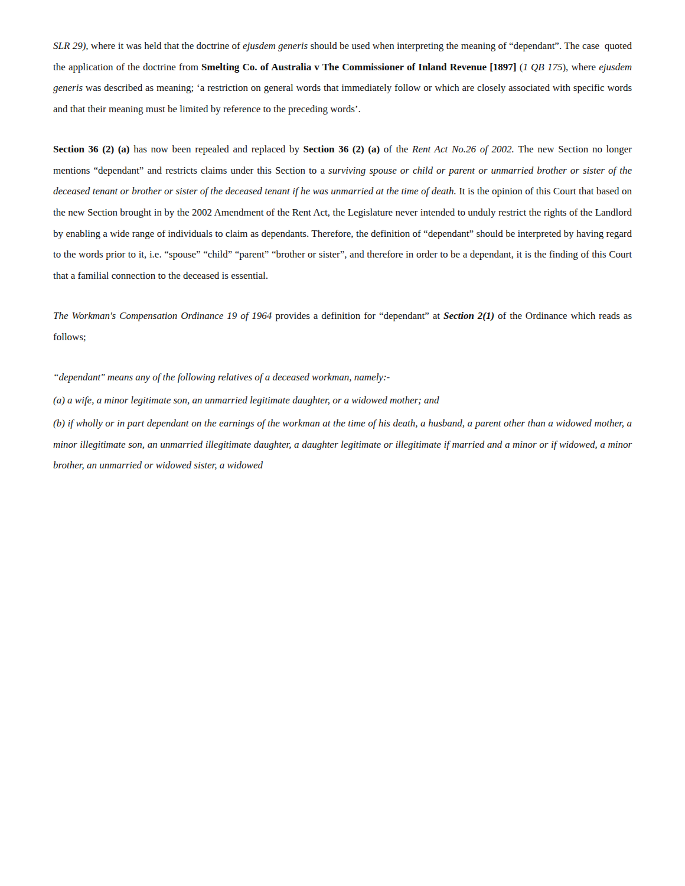SLR 29), where it was held that the doctrine of ejusdem generis should be used when interpreting the meaning of “dependant”. The case quoted the application of the doctrine from Smelting Co. of Australia v The Commissioner of Inland Revenue [1897] (1 QB 175), where ejusdem generis was described as meaning; ‘a restriction on general words that immediately follow or which are closely associated with specific words and that their meaning must be limited by reference to the preceding words’.
Section 36 (2) (a) has now been repealed and replaced by Section 36 (2) (a) of the Rent Act No.26 of 2002. The new Section no longer mentions “dependant” and restricts claims under this Section to a surviving spouse or child or parent or unmarried brother or sister of the deceased tenant or brother or sister of the deceased tenant if he was unmarried at the time of death. It is the opinion of this Court that based on the new Section brought in by the 2002 Amendment of the Rent Act, the Legislature never intended to unduly restrict the rights of the Landlord by enabling a wide range of individuals to claim as dependants. Therefore, the definition of “dependant” should be interpreted by having regard to the words prior to it, i.e. “spouse” “child” “parent” “brother or sister”, and therefore in order to be a dependant, it is the finding of this Court that a familial connection to the deceased is essential.
The Workman's Compensation Ordinance 19 of 1964 provides a definition for “dependant” at Section 2(1) of the Ordinance which reads as follows;
“dependant" means any of the following relatives of a deceased workman, namely:-
(a) a wife, a minor legitimate son, an unmarried legitimate daughter, or a widowed mother; and
(b) if wholly or in part dependant on the earnings of the workman at the time of his death, a husband, a parent other than a widowed mother, a minor illegitimate son, an unmarried illegitimate daughter, a daughter legitimate or illegitimate if married and a minor or if widowed, a minor brother, an unmarried or widowed sister, a widowed